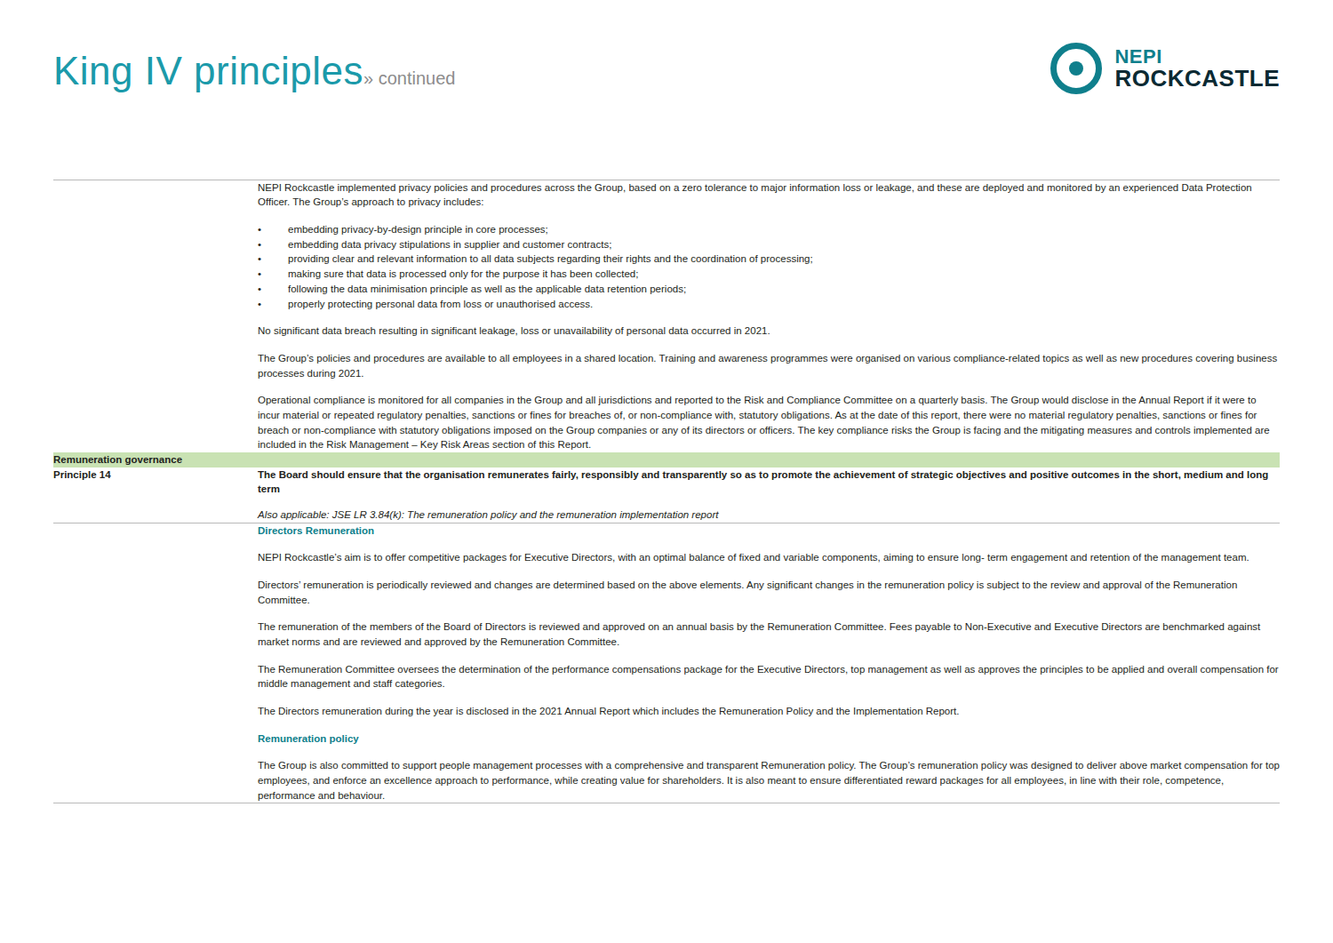King IV principles» continued
NEPI ROCKCASTLE
| | NEPI Rockcastle implemented privacy policies and procedures across the Group, based on a zero tolerance to major information loss or leakage, and these are deployed and monitored by an experienced Data Protection Officer. The Group’s approach to privacy includes: embedding privacy-by-design principle in core processes; embedding data privacy stipulations in supplier and customer contracts; providing clear and relevant information to all data subjects regarding their rights and the coordination of processing; making sure that data is processed only for the purpose it has been collected; following the data minimisation principle as well as the applicable data retention periods; properly protecting personal data from loss or unauthorised access. No significant data breach resulting in significant leakage, loss or unavailability of personal data occurred in 2021. The Group’s policies and procedures are available to all employees in a shared location. Training and awareness programmes were organised on various compliance-related topics as well as new procedures covering business processes during 2021. Operational compliance is monitored for all companies in the Group and all jurisdictions and reported to the Risk and Compliance Committee on a quarterly basis. The Group would disclose in the Annual Report if it were to incur material or repeated regulatory penalties, sanctions or fines for breaches of, or non-compliance with, statutory obligations. As at the date of this report, there were no material regulatory penalties, sanctions or fines for breach or non-compliance with statutory obligations imposed on the Group companies or any of its directors or officers. The key compliance risks the Group is facing and the mitigating measures and controls implemented are included in the Risk Management – Key Risk Areas section of this Report. |
| Remuneration governance |
| Principle 14 | The Board should ensure that the organisation remunerates fairly, responsibly and transparently so as to promote the achievement of strategic objectives and positive outcomes in the short, medium and long term Also applicable: JSE LR 3.84(k): The remuneration policy and the remuneration implementation report |
| | Directors Remuneration NEPI Rockcastle’s aim is to offer competitive packages for Executive Directors, with an optimal balance of fixed and variable components, aiming to ensure long- term engagement and retention of the management team. Directors’ remuneration is periodically reviewed and changes are determined based on the above elements. Any significant changes in the remuneration policy is subject to the review and approval of the Remuneration Committee. The remuneration of the members of the Board of Directors is reviewed and approved on an annual basis by the Remuneration Committee. Fees payable to Non-Executive and Executive Directors are benchmarked against market norms and are reviewed and approved by the Remuneration Committee. The Remuneration Committee oversees the determination of the performance compensations package for the Executive Directors, top management as well as approves the principles to be applied and overall compensation for middle management and staff categories. The Directors remuneration during the year is disclosed in the 2021 Annual Report which includes the Remuneration Policy and the Implementation Report. Remuneration policy The Group is also committed to support people management processes with a comprehensive and transparent Remuneration policy. The Group’s remuneration policy was designed to deliver above market compensation for top employees, and enforce an excellence approach to performance, while creating value for shareholders. It is also meant to ensure differentiated reward packages for all employees, in line with their role, competence, performance and behaviour. |